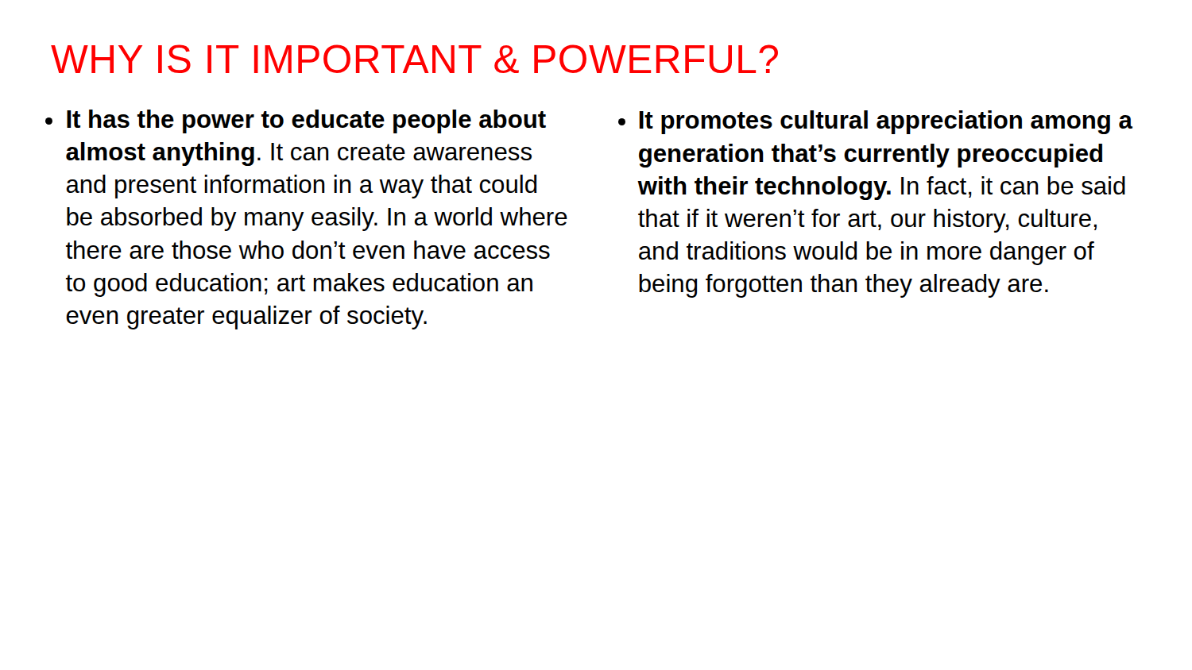WHY IS IT IMPORTANT & POWERFUL?
It has the power to educate people about almost anything. It can create awareness and present information in a way that could be absorbed by many easily. In a world where there are those who don’t even have access to good education; art makes education an even greater equalizer of society.
It promotes cultural appreciation among a generation that’s currently preoccupied with their technology. In fact, it can be said that if it weren’t for art, our history, culture, and traditions would be in more danger of being forgotten than they already are.